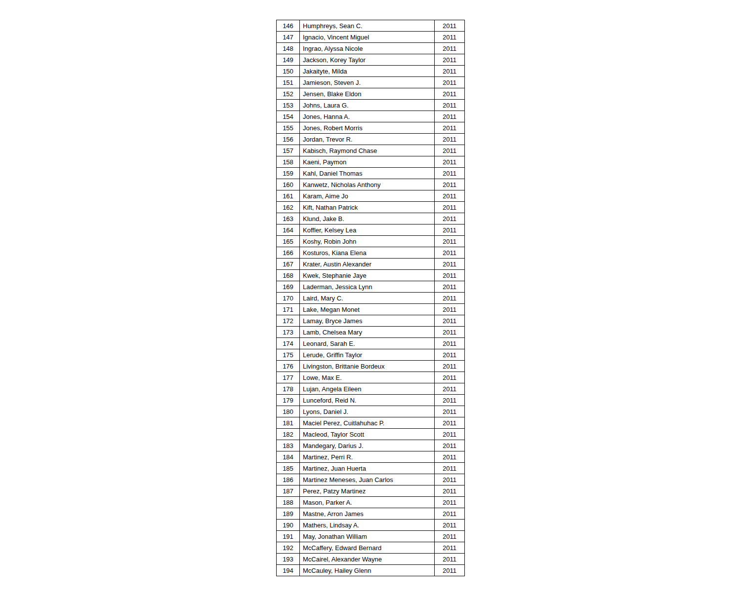| 146 | Humphreys, Sean C. | 2011 |
| 147 | Ignacio, Vincent Miguel | 2011 |
| 148 | Ingrao, Alyssa Nicole | 2011 |
| 149 | Jackson, Korey Taylor | 2011 |
| 150 | Jakaityte, Milda | 2011 |
| 151 | Jamieson, Steven J. | 2011 |
| 152 | Jensen, Blake Eldon | 2011 |
| 153 | Johns, Laura G. | 2011 |
| 154 | Jones, Hanna A. | 2011 |
| 155 | Jones, Robert Morris | 2011 |
| 156 | Jordan, Trevor R. | 2011 |
| 157 | Kabisch, Raymond Chase | 2011 |
| 158 | Kaeni, Paymon | 2011 |
| 159 | Kahl, Daniel Thomas | 2011 |
| 160 | Kanwetz, Nicholas Anthony | 2011 |
| 161 | Karam, Aime Jo | 2011 |
| 162 | Kift, Nathan Patrick | 2011 |
| 163 | Klund, Jake B. | 2011 |
| 164 | Koffler, Kelsey Lea | 2011 |
| 165 | Koshy, Robin John | 2011 |
| 166 | Kosturos, Kiana Elena | 2011 |
| 167 | Krater, Austin Alexander | 2011 |
| 168 | Kwek, Stephanie Jaye | 2011 |
| 169 | Laderman, Jessica Lynn | 2011 |
| 170 | Laird, Mary C. | 2011 |
| 171 | Lake, Megan Monet | 2011 |
| 172 | Lamay, Bryce James | 2011 |
| 173 | Lamb, Chelsea Mary | 2011 |
| 174 | Leonard, Sarah E. | 2011 |
| 175 | Lerude, Griffin Taylor | 2011 |
| 176 | Livingston, Brittanie Bordeux | 2011 |
| 177 | Lowe, Max E. | 2011 |
| 178 | Lujan, Angela Eileen | 2011 |
| 179 | Lunceford, Reid N. | 2011 |
| 180 | Lyons, Daniel J. | 2011 |
| 181 | Maciel Perez, Cuitlahuhac P. | 2011 |
| 182 | Macleod, Taylor Scott | 2011 |
| 183 | Mandegary, Darius J. | 2011 |
| 184 | Martinez, Perri R. | 2011 |
| 185 | Martinez, Juan Huerta | 2011 |
| 186 | Martinez Meneses, Juan Carlos | 2011 |
| 187 | Perez, Patzy Martinez | 2011 |
| 188 | Mason, Parker A. | 2011 |
| 189 | Mastne, Arron James | 2011 |
| 190 | Mathers, Lindsay A. | 2011 |
| 191 | May, Jonathan William | 2011 |
| 192 | McCaffery, Edward Bernard | 2011 |
| 193 | McCairel, Alexander Wayne | 2011 |
| 194 | McCauley, Hailey Glenn | 2011 |